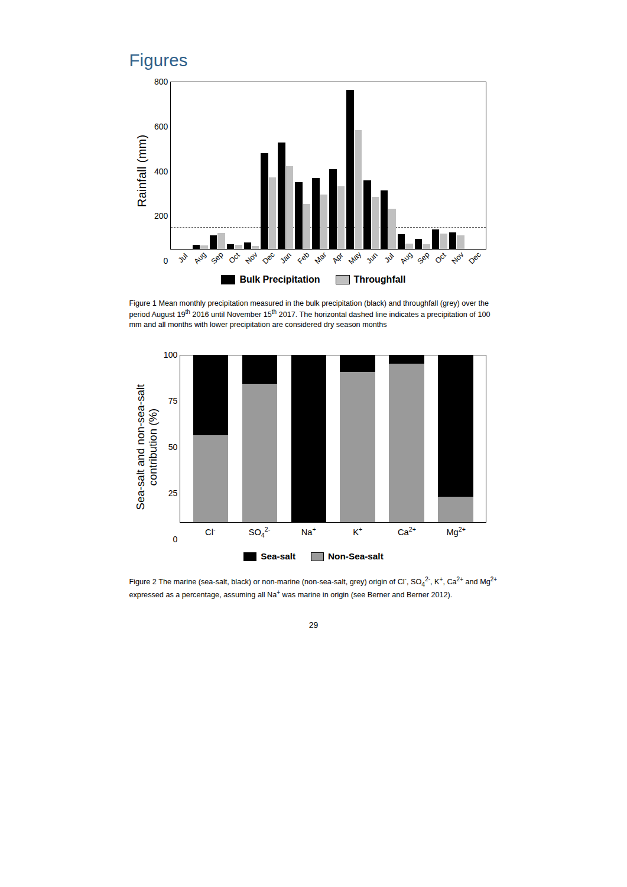Figures
Rainfall (mm)
800 600 400 200 0
Jul
Aug
Sep
Oct
Nov
Dec
Jan
Feb
Mar
Apr
May
Jun
Jul
Aug
Sep
Oct
Nov
Dec
Bulk Precipitation
Throughfall
Figure 1 Mean monthly precipitation measured in the bulk precipitation (black) and throughfall (grey) over the period August 19th 2016 until November 15th 2017. The horizontal dashed line indicates a precipitation of 100 mm and all months with lower precipitation are considered dry season months
Sea-salt and non-sea-salt
contribution (%)
100 75 50 25 0
Cl-
SO42-
Na+
K+
Ca2+
Mg2+
Sea-salt
Non-Sea-salt
Figure 2 The marine (sea-salt, black) or non-marine (non-sea-salt, grey) origin of Cl-, SO42-, K+, Ca2+ and Mg2+ expressed as a percentage, assuming all Na+ was marine in origin (see Berner and Berner 2012).
29